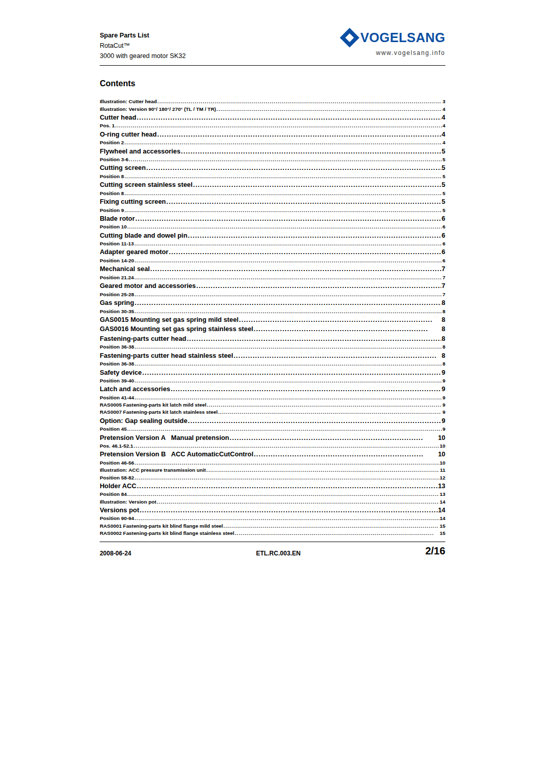Spare Parts List
RotaCut™
3000 with geared motor SK32
VOGELSANG
www.vogelsang.info
Contents
Illustration: Cutter head................................................................................................................................................................. 3
Illustration: Version 90°/ 180°/ 270° (TL / TM / TR)......................................................................................................................... 4
Cutter head................................................................................................................................................. 4
Pos. 1......................................................................................................................................................................................... 4
O-ring cutter head..................................................................................................................................... 4
Position 2.................................................................................................................................................................................... 4
Flywheel and accessories....................................................................................................................... 5
Position 3-6................................................................................................................................................................................ 5
Cutting screen........................................................................................................................................... 5
Position 8.................................................................................................................................................................................... 5
Cutting screen stainless steel............................................................................................................... 5
Position 8.................................................................................................................................................................................... 5
Fixing cutting screen............................................................................................................................... 5
Position 9.................................................................................................................................................................................... 5
Blade rotor.................................................................................................................................................. 6
Position 10.................................................................................................................................................................................. 6
Cutting blade and dowel pin.................................................................................................................. 6
Position 11-13............................................................................................................................................................................ 6
Adapter geared motor............................................................................................................................. 6
Position 14-20............................................................................................................................................................................ 6
Mechanical seal......................................................................................................................................... 7
Position 21.24............................................................................................................................................................................ 7
Geared motor and accessories............................................................................................................. 7
Position 25-28............................................................................................................................................................................ 7
Gas spring.................................................................................................................................................. 8
Position 30-35............................................................................................................................................................................ 8
GAS0015 Mounting set gas spring mild steel................................................................................. 8
GAS0016 Mounting set gas spring stainless steel......................................................................... 8
Fastening-parts cutter head................................................................................................................... 8
Position 36-38............................................................................................................................................................................ 8
Fastening-parts cutter head stainless steel..................................................................................... 8
Position 36-38............................................................................................................................................................................ 8
Safety device.............................................................................................................................................. 9
Position 39-40............................................................................................................................................................................ 9
Latch and accessories............................................................................................................................. 9
Position 41-44............................................................................................................................................................................ 9
RAS0005 Fastening-parts kit latch mild steel......................................................................................................................... 9
RAS0007 Fastening-parts kit latch stainless steel................................................................................................................. 9
Option: Gap sealing outside.................................................................................................................. 9
Position 45.................................................................................................................................................................................. 9
Pretension Version A Manual pretension................................................................................. 10
Pos. 46.1-52.1.......................................................................................................................................................................... 10
Pretension Version B ACC AutomaticCutControl....................................................................... 10
Position 46-56.......................................................................................................................................................................... 10
Illustration: ACC pressure transmission unit....................................................................................................................... 11
Position 58-82.......................................................................................................................................................................... 12
Holder ACC............................................................................................................................................... 13
Position 84................................................................................................................................................................................ 13
Illustration: Version pot....................................................................................................................................................... 14
Versions pot............................................................................................................................................ 14
Position 90-94.......................................................................................................................................................................... 14
RAS0001 Fastening-parts kit blind flange mild steel............................................................................................................. 15
RAS0002 Fastening-parts kit blind flange stainless steel..................................................................................................... 15
2008-06-24
ETL.RC.003.EN
2/16